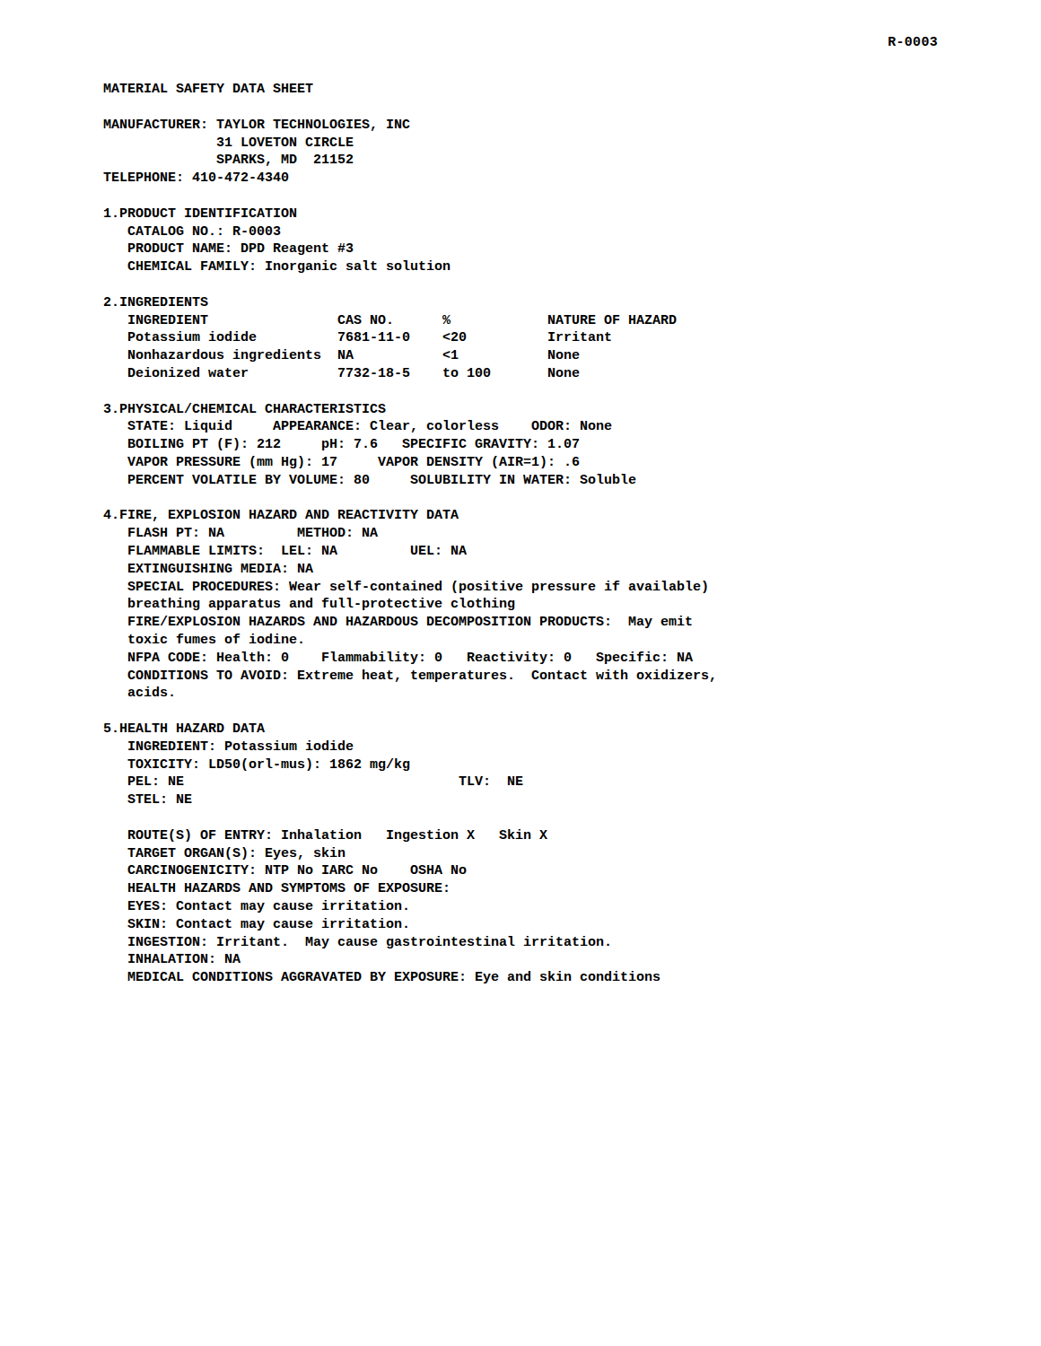R-0003
MATERIAL SAFETY DATA SHEET
MANUFACTURER: TAYLOR TECHNOLOGIES, INC
              31 LOVETON CIRCLE
              SPARKS, MD  21152
TELEPHONE: 410-472-4340
1.PRODUCT IDENTIFICATION
   CATALOG NO.: R-0003
   PRODUCT NAME: DPD Reagent #3
   CHEMICAL FAMILY: Inorganic salt solution
2.INGREDIENTS
   INGREDIENT                CAS NO.      %            NATURE OF HAZARD
   Potassium iodide          7681-11-0    <20          Irritant
   Nonhazardous ingredients  NA           <1           None
   Deionized water           7732-18-5    to 100       None
3.PHYSICAL/CHEMICAL CHARACTERISTICS
   STATE: Liquid     APPEARANCE: Clear, colorless    ODOR: None
   BOILING PT (F): 212     pH: 7.6   SPECIFIC GRAVITY: 1.07
   VAPOR PRESSURE (mm Hg): 17     VAPOR DENSITY (AIR=1): .6
   PERCENT VOLATILE BY VOLUME: 80     SOLUBILITY IN WATER: Soluble
4.FIRE, EXPLOSION HAZARD AND REACTIVITY DATA
   FLASH PT: NA         METHOD: NA
   FLAMMABLE LIMITS:  LEL: NA         UEL: NA
   EXTINGUISHING MEDIA: NA
   SPECIAL PROCEDURES: Wear self-contained (positive pressure if available)
   breathing apparatus and full-protective clothing
   FIRE/EXPLOSION HAZARDS AND HAZARDOUS DECOMPOSITION PRODUCTS:  May emit
   toxic fumes of iodine.
   NFPA CODE: Health: 0    Flammability: 0   Reactivity: 0   Specific: NA
   CONDITIONS TO AVOID: Extreme heat, temperatures.  Contact with oxidizers,
   acids.
5.HEALTH HAZARD DATA
   INGREDIENT: Potassium iodide
   TOXICITY: LD50(orl-mus): 1862 mg/kg
   PEL: NE                                  TLV:  NE
   STEL: NE
   ROUTE(S) OF ENTRY: Inhalation   Ingestion X   Skin X
   TARGET ORGAN(S): Eyes, skin
   CARCINOGENICITY: NTP No IARC No    OSHA No
   HEALTH HAZARDS AND SYMPTOMS OF EXPOSURE:
   EYES: Contact may cause irritation.
   SKIN: Contact may cause irritation.
   INGESTION: Irritant.  May cause gastrointestinal irritation.
   INHALATION: NA
   MEDICAL CONDITIONS AGGRAVATED BY EXPOSURE: Eye and skin conditions